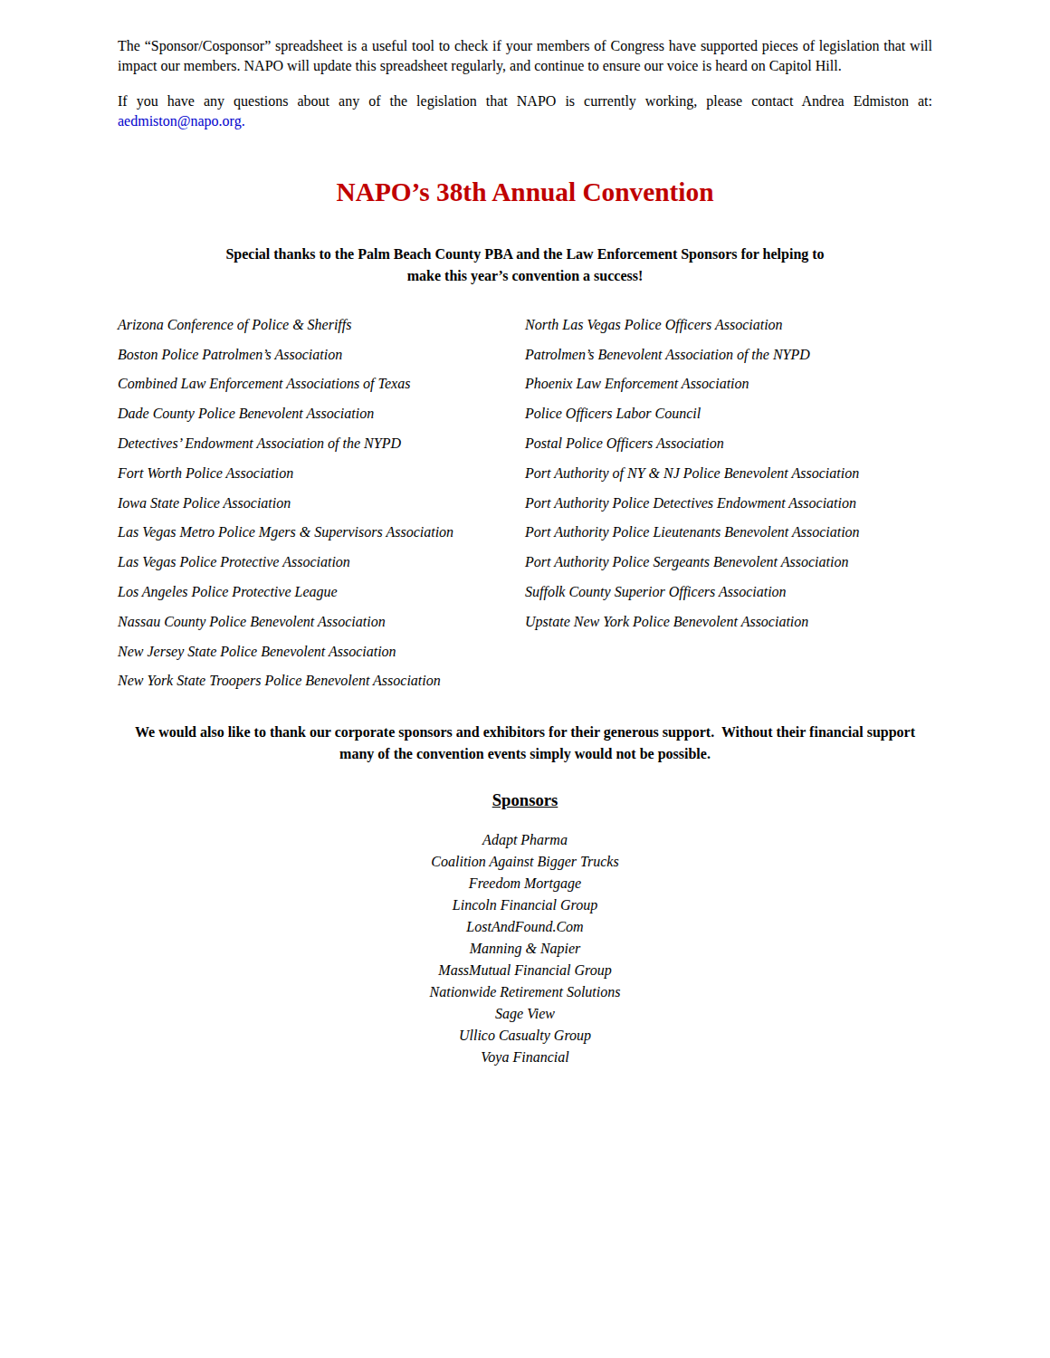The “Sponsor/Cosponsor” spreadsheet is a useful tool to check if your members of Congress have supported pieces of legislation that will impact our members. NAPO will update this spreadsheet regularly, and continue to ensure our voice is heard on Capitol Hill.
If you have any questions about any of the legislation that NAPO is currently working, please contact Andrea Edmiston at: aedmiston@napo.org.
NAPO’s 38th Annual Convention
Special thanks to the Palm Beach County PBA and the Law Enforcement Sponsors for helping to
make this year’s convention a success!
| Arizona Conference of Police & Sheriffs | North Las Vegas Police Officers Association |
| Boston Police Patrolmen’s Association | Patrolmen’s Benevolent Association of the NYPD |
| Combined Law Enforcement Associations of Texas | Phoenix Law Enforcement Association |
| Dade County Police Benevolent Association | Police Officers Labor Council |
| Detectives’ Endowment Association of the NYPD | Postal Police Officers Association |
| Fort Worth Police Association | Port Authority of NY & NJ Police Benevolent Association |
| Iowa State Police Association | Port Authority Police Detectives Endowment Association |
| Las Vegas Metro Police Mgers & Supervisors Association | Port Authority Police Lieutenants Benevolent Association |
| Las Vegas Police Protective Association | Port Authority Police Sergeants Benevolent Association |
| Los Angeles Police Protective League | Suffolk County Superior Officers Association |
| Nassau County Police Benevolent Association | Upstate New York Police Benevolent Association |
| New Jersey State Police Benevolent Association | |
| New York State Troopers Police Benevolent Association | |
We would also like to thank our corporate sponsors and exhibitors for their generous support. Without their financial support many of the convention events simply would not be possible.
Sponsors
Adapt Pharma
Coalition Against Bigger Trucks
Freedom Mortgage
Lincoln Financial Group
LostAndFound.Com
Manning & Napier
MassMutual Financial Group
Nationwide Retirement Solutions
Sage View
Ullico Casualty Group
Voya Financial